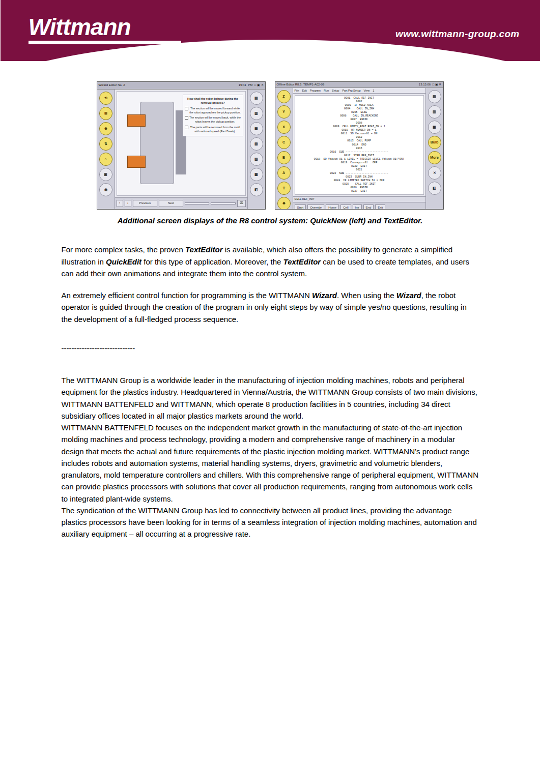Wittmann
www.wittmann-group.com
Wizard Editor No. 215:41 PM □ ▣ ✕
⟲
⊞
⊕
⇅
⌂
▣
◉
How shall the robot behave during the removal process?
The section will be moved forward while the robot approaches the pickup position.
The section will be moved back, while the robot leaves the pickup position.
The parts will be removed from the mold with reduced speed (Part Break).
↑ ↓ Previous Next ⌧
▤
▥
▦
▧
▨
▩
◧
Offline Editor R8.3 TEMP1-A02-0913:15:06 □ ▣ ✕
Z
Y
X
C
B
A
✛
✥
File Edit Program Run Setup Part Prg Setup View 1
0001 CALL REF_INIT 0002 0003 IF MOLD AREA 0004 CALL IN_INH 0005 ELSE 0006 CALL IN_REACHING 0007 ENDIF 0008 0009 CELL EMPTY_BOAT BOAT_ON = 1 0010 OR NUMBER_ON = 1 0011 SO Vacuum-01 = ON 0012 0013 CALL PUMP 0014 END 0015 0016 SUB --------------------------- 0017 STRB REF_INIT 0018 SO Vacuum-01 1 LEVEL = TRIGGER LEVEL Vakuum-01(*ON) 0019 Conveyor-01 : OFF 0020 EXIT 0021 0022 SUB --------------------------- 0023 SUBR IN_INH 0024 IF LIMITED SWITCH S1 = OFF 0025 CALL REF_INIT 0026 ENDIF 0027 EXIT
CELL REF_INIT
Start Override Home Cell Ins End Exit
Robot Ref. Line: 1/51
▤
▥
▦
Bulb
More
✕
◧
Additional screen displays of the R8 control system: QuickNew (left) and TextEditor.
For more complex tasks, the proven TextEditor is available, which also offers the possibility to generate a simplified illustration in QuickEdit for this type of application. Moreover, the TextEditor can be used to create templates, and users can add their own animations and integrate them into the control system.
An extremely efficient control function for programming is the WITTMANN Wizard. When using the Wizard, the robot operator is guided through the creation of the program in only eight steps by way of simple yes/no questions, resulting in the development of a full-fledged process sequence.
-----------------------------
The WITTMANN Group is a worldwide leader in the manufacturing of injection molding machines, robots and peripheral equipment for the plastics industry. Headquartered in Vienna/Austria, the WITTMANN Group consists of two main divisions, WITTMANN BATTENFELD and WITTMANN, which operate 8 production facilities in 5 countries, including 34 direct subsidiary offices located in all major plastics markets around the world.
WITTMANN BATTENFELD focuses on the independent market growth in the manufacturing of state-of-the-art injection molding machines and process technology, providing a modern and comprehensive range of machinery in a modular design that meets the actual and future requirements of the plastic injection molding market. WITTMANN’s product range includes robots and automation systems, material handling systems, dryers, gravimetric and volumetric blenders, granulators, mold temperature controllers and chillers. With this comprehensive range of peripheral equipment, WITTMANN can provide plastics processors with solutions that cover all production requirements, ranging from autonomous work cells to integrated plant-wide systems.
The syndication of the WITTMANN Group has led to connectivity between all product lines, providing the advantage plastics processors have been looking for in terms of a seamless integration of injection molding machines, automation and auxiliary equipment – all occurring at a progressive rate.